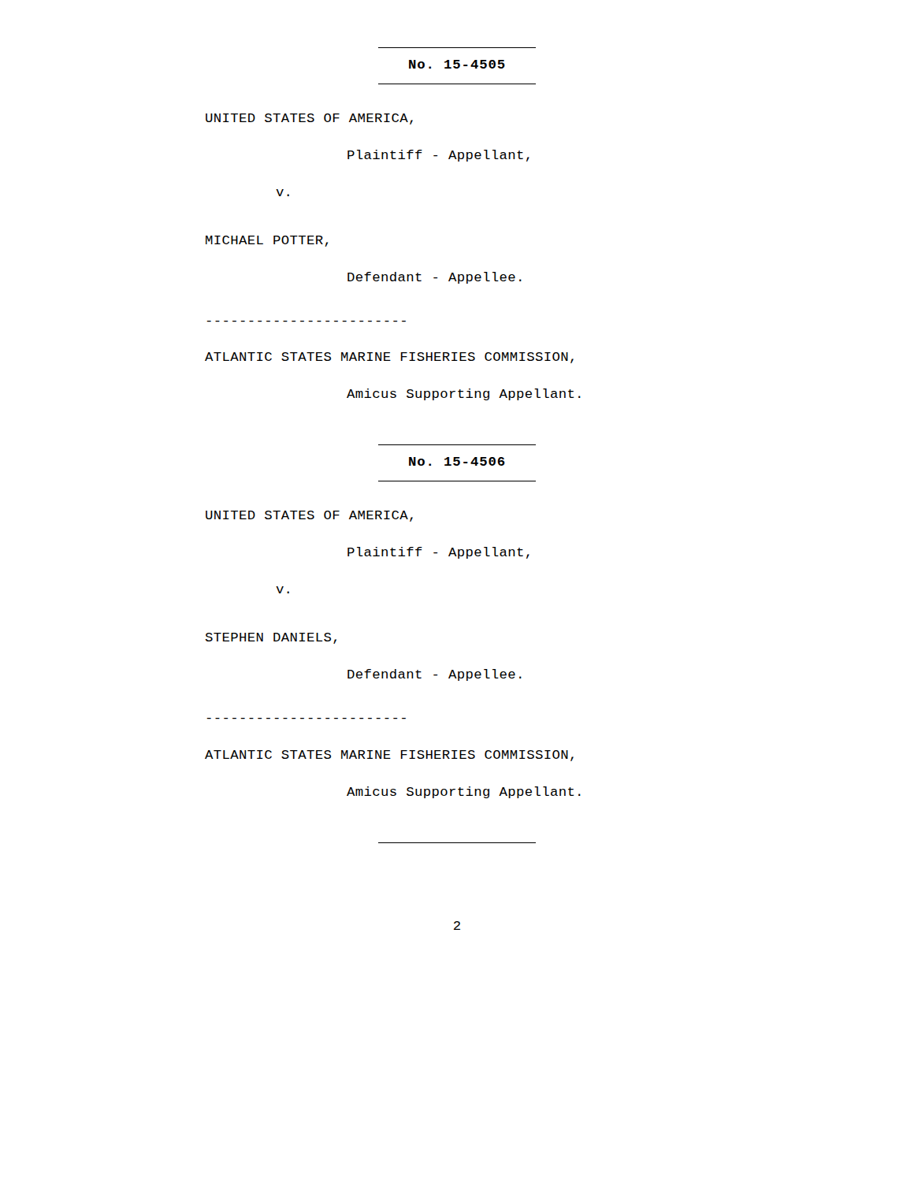No. 15-4505
UNITED STATES OF AMERICA,
Plaintiff - Appellant,
v.
MICHAEL POTTER,
Defendant - Appellee.
------------------------
ATLANTIC STATES MARINE FISHERIES COMMISSION,
Amicus Supporting Appellant.
No. 15-4506
UNITED STATES OF AMERICA,
Plaintiff - Appellant,
v.
STEPHEN DANIELS,
Defendant - Appellee.
------------------------
ATLANTIC STATES MARINE FISHERIES COMMISSION,
Amicus Supporting Appellant.
2